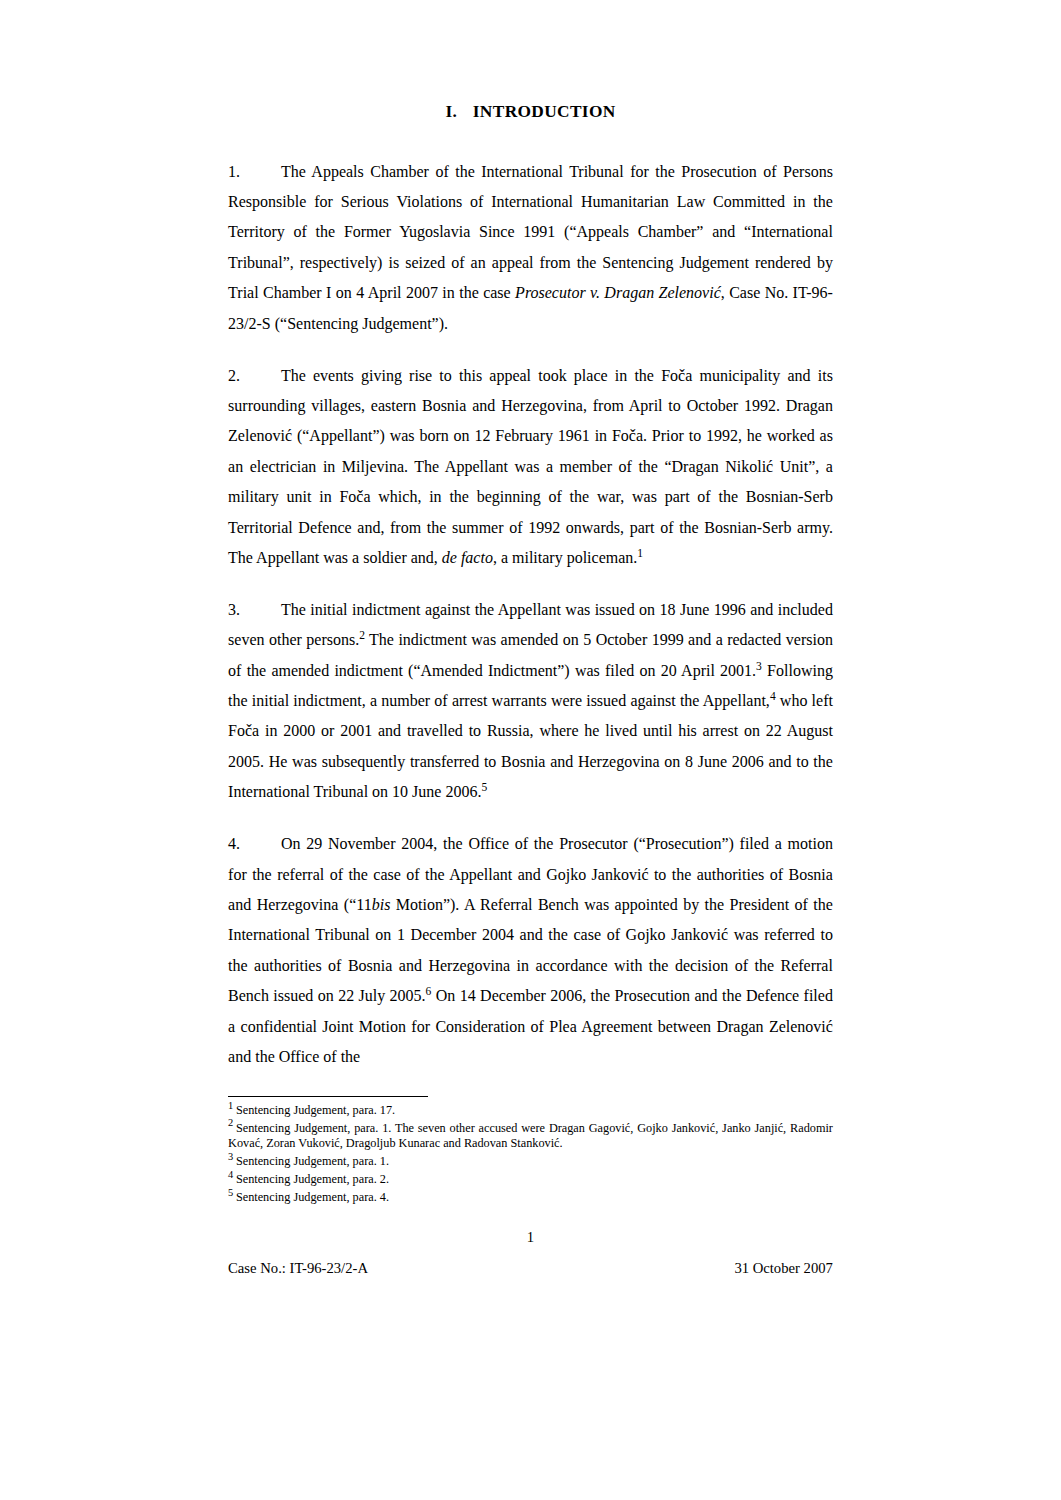I. INTRODUCTION
1. The Appeals Chamber of the International Tribunal for the Prosecution of Persons Responsible for Serious Violations of International Humanitarian Law Committed in the Territory of the Former Yugoslavia Since 1991 (“Appeals Chamber” and “International Tribunal”, respectively) is seized of an appeal from the Sentencing Judgement rendered by Trial Chamber I on 4 April 2007 in the case Prosecutor v. Dragan Zelenović, Case No. IT-96-23/2-S (“Sentencing Judgement”).
2. The events giving rise to this appeal took place in the Foča municipality and its surrounding villages, eastern Bosnia and Herzegovina, from April to October 1992. Dragan Zelenović (“Appellant”) was born on 12 February 1961 in Foča. Prior to 1992, he worked as an electrician in Miljevina. The Appellant was a member of the “Dragan Nikolić Unit”, a military unit in Foča which, in the beginning of the war, was part of the Bosnian-Serb Territorial Defence and, from the summer of 1992 onwards, part of the Bosnian-Serb army. The Appellant was a soldier and, de facto, a military policeman.1
3. The initial indictment against the Appellant was issued on 18 June 1996 and included seven other persons.2 The indictment was amended on 5 October 1999 and a redacted version of the amended indictment (“Amended Indictment”) was filed on 20 April 2001.3 Following the initial indictment, a number of arrest warrants were issued against the Appellant,4 who left Foča in 2000 or 2001 and travelled to Russia, where he lived until his arrest on 22 August 2005. He was subsequently transferred to Bosnia and Herzegovina on 8 June 2006 and to the International Tribunal on 10 June 2006.5
4. On 29 November 2004, the Office of the Prosecutor (“Prosecution”) filed a motion for the referral of the case of the Appellant and Gojko Janković to the authorities of Bosnia and Herzegovina (“11bis Motion”). A Referral Bench was appointed by the President of the International Tribunal on 1 December 2004 and the case of Gojko Janković was referred to the authorities of Bosnia and Herzegovina in accordance with the decision of the Referral Bench issued on 22 July 2005.6 On 14 December 2006, the Prosecution and the Defence filed a confidential Joint Motion for Consideration of Plea Agreement between Dragan Zelenović and the Office of the
1Sentencing Judgement, para. 17.
2Sentencing Judgement, para. 1. The seven other accused were Dragan Gagović, Gojko Janković, Janko Janjić, Radomir Kovać, Zoran Vuković, Dragoljub Kunarac and Radovan Stanković.
3Sentencing Judgement, para. 1.
4Sentencing Judgement, para. 2.
5Sentencing Judgement, para. 4.
1
Case No.: IT-96-23/2-A
31 October 2007